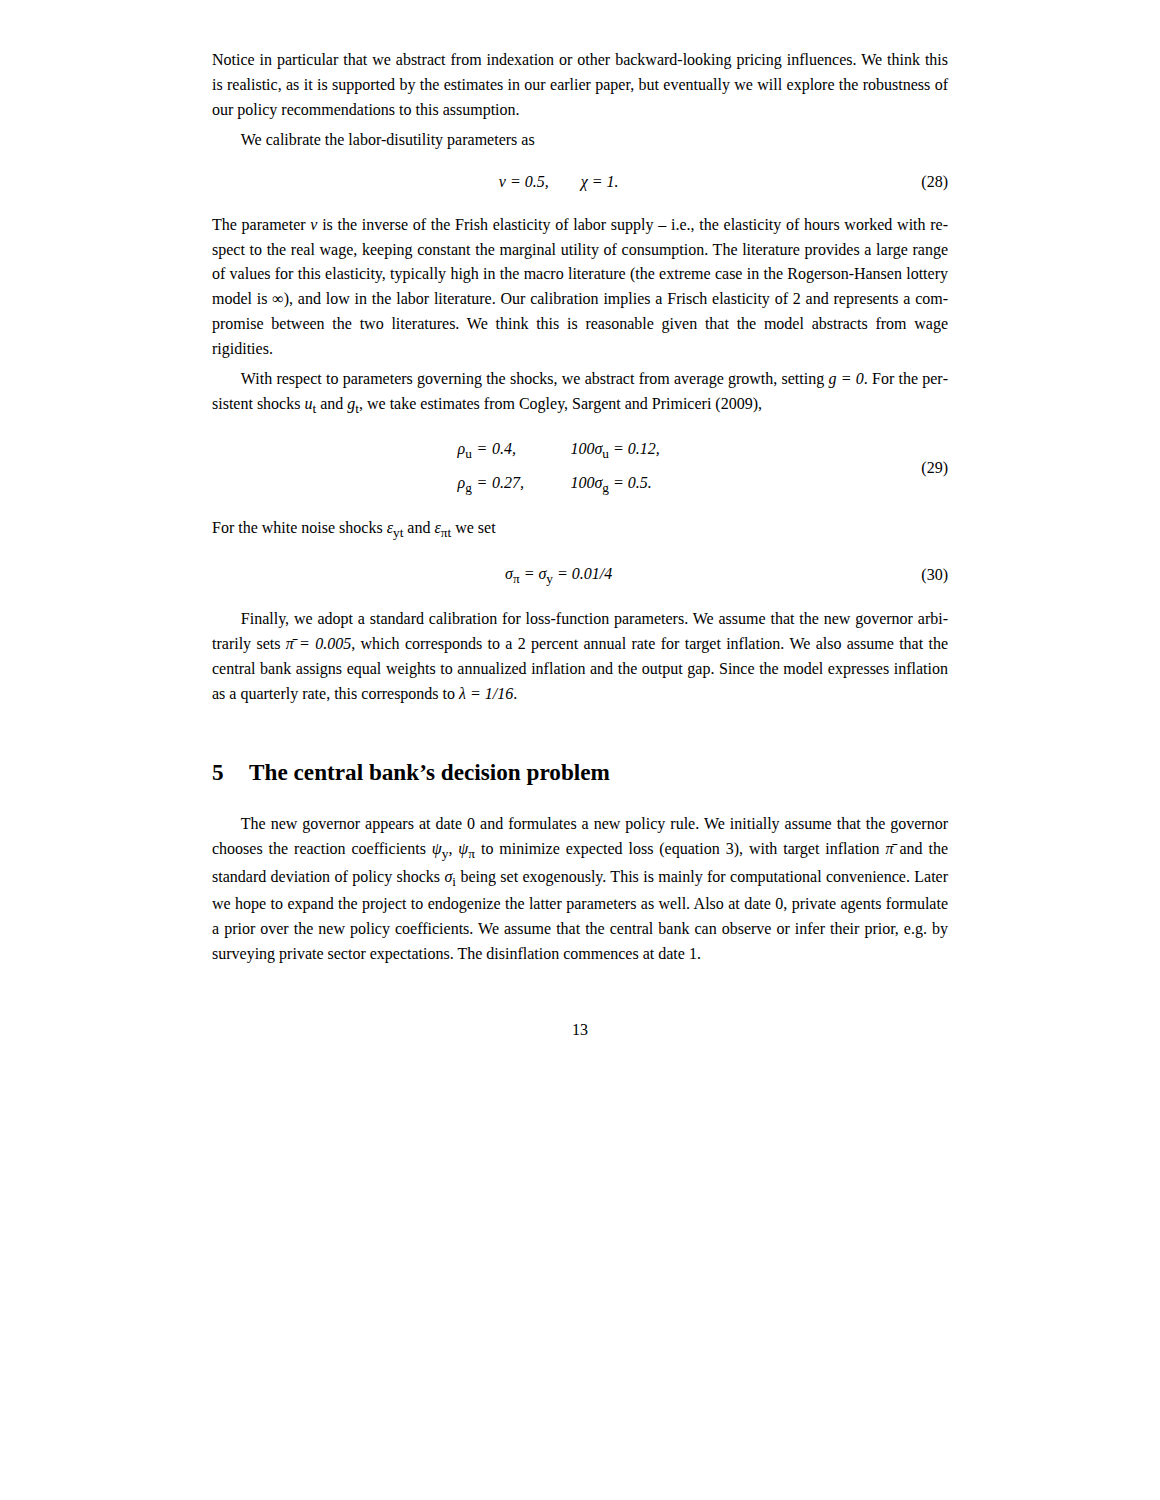Notice in particular that we abstract from indexation or other backward-looking pricing influences. We think this is realistic, as it is supported by the estimates in our earlier paper, but eventually we will explore the robustness of our policy recommendations to this assumption.
We calibrate the labor-disutility parameters as
ν = 0.5,  χ = 1.
(28)
The parameter ν is the inverse of the Frish elasticity of labor supply – i.e., the elasticity of hours worked with respect to the real wage, keeping constant the marginal utility of consumption. The literature provides a large range of values for this elasticity, typically high in the macro literature (the extreme case in the Rogerson-Hansen lottery model is ∞), and low in the labor literature. Our calibration implies a Frisch elasticity of 2 and represents a compromise between the two literatures. We think this is reasonable given that the model abstracts from wage rigidities.
With respect to parameters governing the shocks, we abstract from average growth, setting g = 0. For the persistent shocks ut and gt, we take estimates from Cogley, Sargent and Primiceri (2009),
ρu = 0.4, 100σu = 0.12, ρg = 0.27, 100σg = 0.5.
(29)
For the white noise shocks εyt and επt we set
σπ = σy = 0.01/4
(30)
Finally, we adopt a standard calibration for loss-function parameters. We assume that the new governor arbitrarily sets π̄ = 0.005, which corresponds to a 2 percent annual rate for target inflation. We also assume that the central bank assigns equal weights to annualized inflation and the output gap. Since the model expresses inflation as a quarterly rate, this corresponds to λ = 1/16.
5 The central bank’s decision problem
The new governor appears at date 0 and formulates a new policy rule. We initially assume that the governor chooses the reaction coefficients ψy, ψπ to minimize expected loss (equation 3), with target inflation π̄ and the standard deviation of policy shocks σi being set exogenously. This is mainly for computational convenience. Later we hope to expand the project to endogenize the latter parameters as well. Also at date 0, private agents formulate a prior over the new policy coefficients. We assume that the central bank can observe or infer their prior, e.g. by surveying private sector expectations. The disinflation commences at date 1.
13